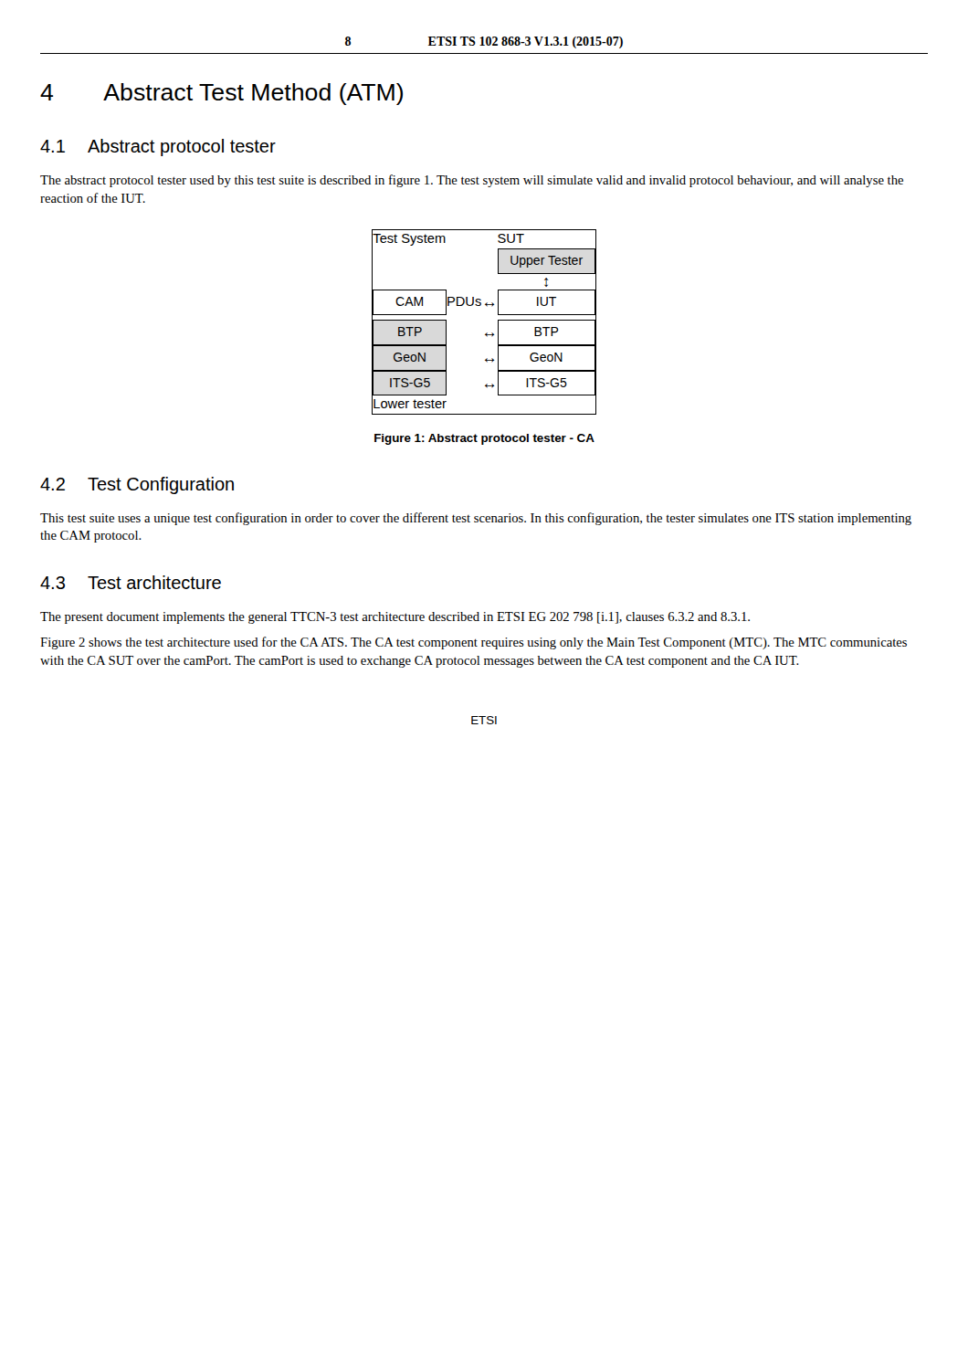8 ETSI TS 102 868-3 V1.3.1 (2015-07)
4 Abstract Test Method (ATM)
4.1 Abstract protocol tester
The abstract protocol tester used by this test suite is described in figure 1. The test system will simulate valid and invalid protocol behaviour, and will analyse the reaction of the IUT.
| Test System | | | SUT | |
| | | | Upper Tester | |
| | | | ↕ | |
| CAM | PDUs | ↔ | IUT | |
| BTP | | ↔ | BTP | |
| GeoN | | ↔ | GeoN | |
| ITS-G5 | | ↔ | ITS-G5 | |
| Lower tester | | | | |
Figure 1: Abstract protocol tester - CA
4.2 Test Configuration
This test suite uses a unique test configuration in order to cover the different test scenarios. In this configuration, the tester simulates one ITS station implementing the CAM protocol.
4.3 Test architecture
The present document implements the general TTCN-3 test architecture described in ETSI EG 202 798 [i.1], clauses 6.3.2 and 8.3.1.
Figure 2 shows the test architecture used for the CA ATS. The CA test component requires using only the Main Test Component (MTC). The MTC communicates with the CA SUT over the camPort. The camPort is used to exchange CA protocol messages between the CA test component and the CA IUT.
ETSI